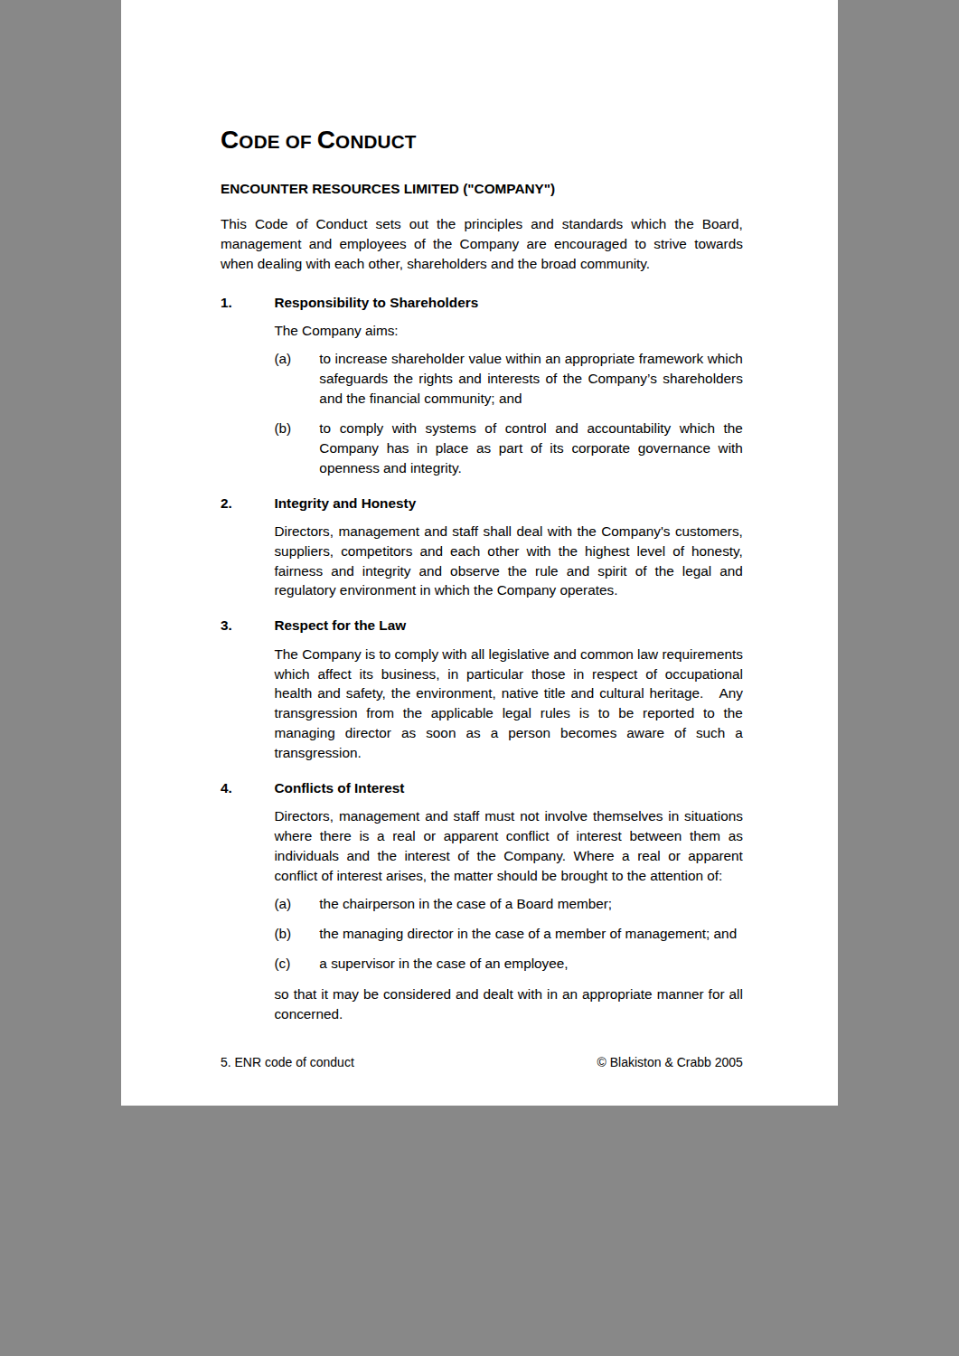CODE OF CONDUCT
ENCOUNTER RESOURCES LIMITED ("COMPANY")
This Code of Conduct sets out the principles and standards which the Board, management and employees of the Company are encouraged to strive towards when dealing with each other, shareholders and the broad community.
1. Responsibility to Shareholders
The Company aims:
to increase shareholder value within an appropriate framework which safeguards the rights and interests of the Company’s shareholders and the financial community; and
to comply with systems of control and accountability which the Company has in place as part of its corporate governance with openness and integrity.
2. Integrity and Honesty
Directors, management and staff shall deal with the Company's customers, suppliers, competitors and each other with the highest level of honesty, fairness and integrity and observe the rule and spirit of the legal and regulatory environment in which the Company operates.
3. Respect for the Law
The Company is to comply with all legislative and common law requirements which affect its business, in particular those in respect of occupational health and safety, the environment, native title and cultural heritage. Any transgression from the applicable legal rules is to be reported to the managing director as soon as a person becomes aware of such a transgression.
4. Conflicts of Interest
Directors, management and staff must not involve themselves in situations where there is a real or apparent conflict of interest between them as individuals and the interest of the Company. Where a real or apparent conflict of interest arises, the matter should be brought to the attention of:
the chairperson in the case of a Board member;
the managing director in the case of a member of management; and
a supervisor in the case of an employee,
so that it may be considered and dealt with in an appropriate manner for all concerned.
5. ENR code of conduct © Blakiston & Crabb 2005